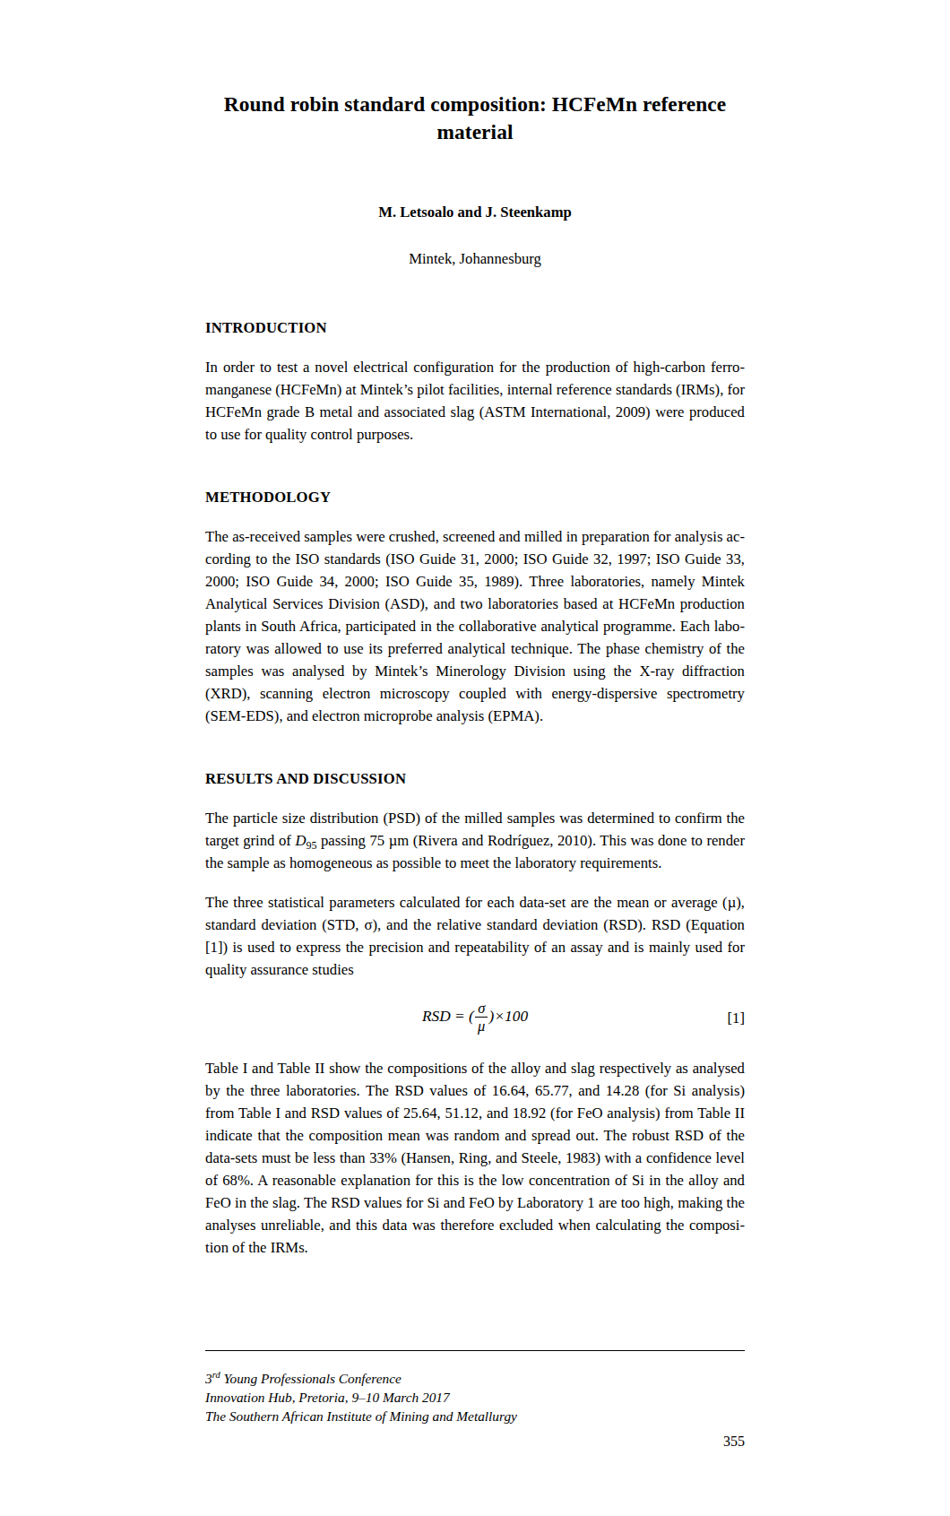Round robin standard composition: HCFeMn reference material
M. Letsoalo and J. Steenkamp
Mintek, Johannesburg
INTRODUCTION
In order to test a novel electrical configuration for the production of high-carbon ferromanganese (HCFeMn) at Mintek’s pilot facilities, internal reference standards (IRMs), for HCFeMn grade B metal and associated slag (ASTM International, 2009) were produced to use for quality control purposes.
METHODOLOGY
The as-received samples were crushed, screened and milled in preparation for analysis according to the ISO standards (ISO Guide 31, 2000; ISO Guide 32, 1997; ISO Guide 33, 2000; ISO Guide 34, 2000; ISO Guide 35, 1989). Three laboratories, namely Mintek Analytical Services Division (ASD), and two laboratories based at HCFeMn production plants in South Africa, participated in the collaborative analytical programme. Each laboratory was allowed to use its preferred analytical technique. The phase chemistry of the samples was analysed by Mintek’s Minerology Division using the X-ray diffraction (XRD), scanning electron microscopy coupled with energy-dispersive spectrometry (SEM-EDS), and electron microprobe analysis (EPMA).
RESULTS AND DISCUSSION
The particle size distribution (PSD) of the milled samples was determined to confirm the target grind of D95 passing 75 µm (Rivera and Rodríguez, 2010). This was done to render the sample as homogeneous as possible to meet the laboratory requirements.
The three statistical parameters calculated for each data-set are the mean or average (µ), standard deviation (STD, σ), and the relative standard deviation (RSD). RSD (Equation [1]) is used to express the precision and repeatability of an assay and is mainly used for quality assurance studies
RSD = (σμ)×100 [1]
Table I and Table II show the compositions of the alloy and slag respectively as analysed by the three laboratories. The RSD values of 16.64, 65.77, and 14.28 (for Si analysis) from Table I and RSD values of 25.64, 51.12, and 18.92 (for FeO analysis) from Table II indicate that the composition mean was random and spread out. The robust RSD of the data-sets must be less than 33% (Hansen, Ring, and Steele, 1983) with a confidence level of 68%. A reasonable explanation for this is the low concentration of Si in the alloy and FeO in the slag. The RSD values for Si and FeO by Laboratory 1 are too high, making the analyses unreliable, and this data was therefore excluded when calculating the composition of the IRMs.
3rd Young Professionals Conference
Innovation Hub, Pretoria, 9–10 March 2017
The Southern African Institute of Mining and Metallurgy
355